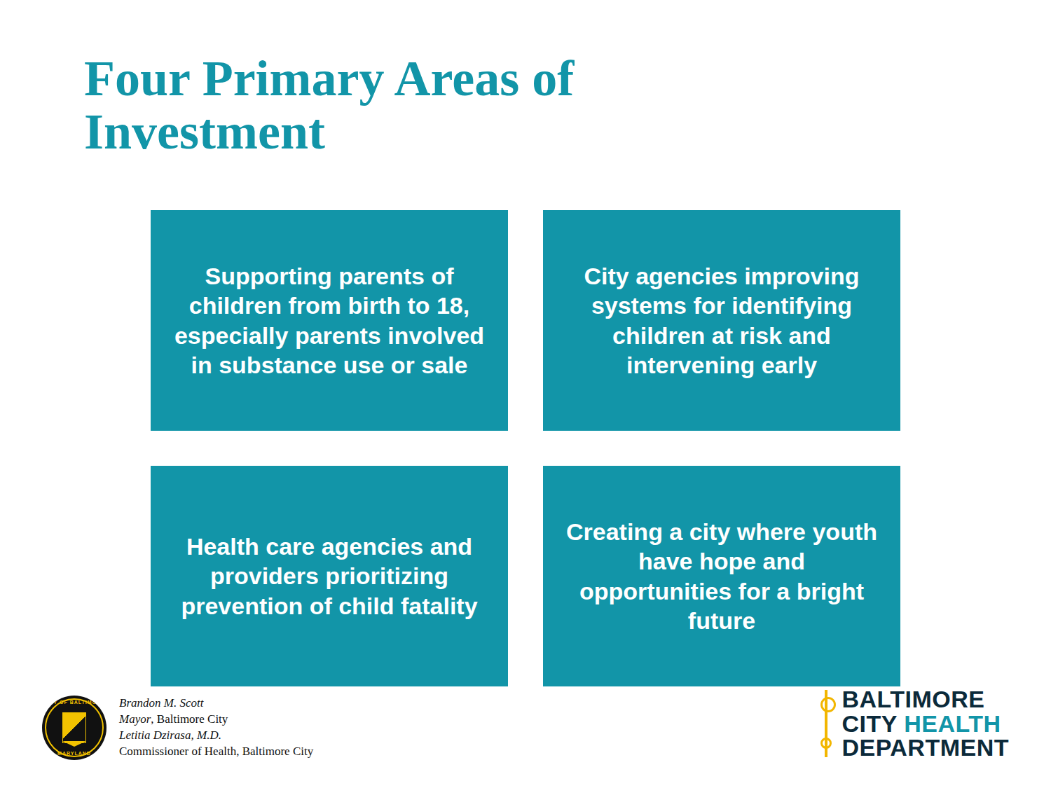Four Primary Areas of Investment
Supporting parents of children from birth to 18, especially parents involved in substance use or sale
City agencies improving systems for identifying children at risk and intervening early
Health care agencies and providers prioritizing prevention of child fatality
Creating a city where youth have hope and opportunities for a bright future
City of Baltimore
Maryland
Brandon M. Scott
Mayor, Baltimore City
Letitia Dzirasa, M.D.
Commissioner of Health, Baltimore City
Baltimore
City Health
Department